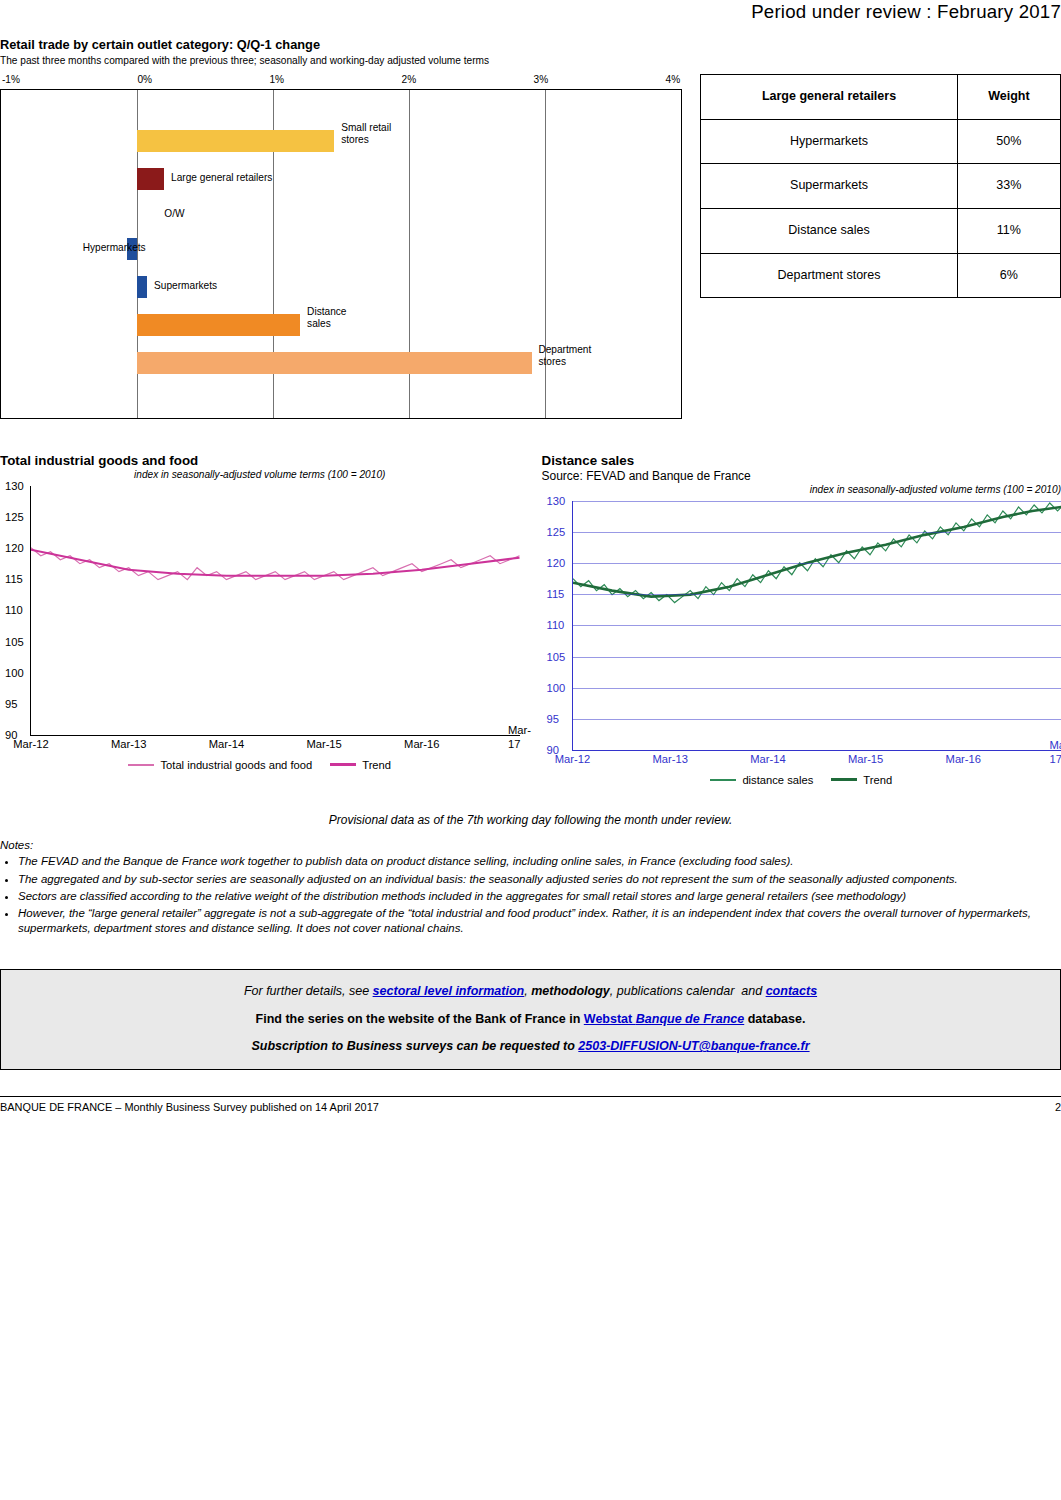Period under review : February 2017
Retail trade by certain outlet category: Q/Q-1 change
The past three months compared with the previous three; seasonally and working-day adjusted volume terms
-1% 0% 1% 2% 3% 4%
Small retail
stores
Large general retailers
O/W
Hypermarkets
Supermarkets
Distance
sales
Department
stores
| Large general retailers | Weight |
| --- | --- |
| Hypermarkets | 50% |
| Supermarkets | 33% |
| Distance sales | 11% |
| Department stores | 6% |
Total industrial goods and food
index in seasonally-adjusted volume terms (100 = 2010)
130
125
120
115
110
105
100
95
90
Mar-12
Mar-13
Mar-14
Mar-15
Mar-16
Mar-17
Total industrial goods and food Trend
Distance sales
Source: FEVAD and Banque de France
index in seasonally-adjusted volume terms (100 = 2010)
130
125
120
115
110
105
100
95
90
Mar-12
Mar-13
Mar-14
Mar-15
Mar-16
Mar-17
distance sales Trend
Provisional data as of the 7th working day following the month under review.
Notes:
The FEVAD and the Banque de France work together to publish data on product distance selling, including online sales, in France (excluding food sales).
The aggregated and by sub-sector series are seasonally adjusted on an individual basis: the seasonally adjusted series do not represent the sum of the seasonally adjusted components.
Sectors are classified according to the relative weight of the distribution methods included in the aggregates for small retail stores and large general retailers (see methodology)
However, the “large general retailer” aggregate is not a sub-aggregate of the “total industrial and food product” index. Rather, it is an independent index that covers the overall turnover of hypermarkets, supermarkets, department stores and distance selling. It does not cover national chains.
For further details, see sectoral level information, methodology, publications calendar and contacts
Find the series on the website of the Bank of France in Webstat Banque de France database.
Subscription to Business surveys can be requested to 2503-DIFFUSION-UT@banque-france.fr
BANQUE DE FRANCE – Monthly Business Survey published on 14 April 2017 2